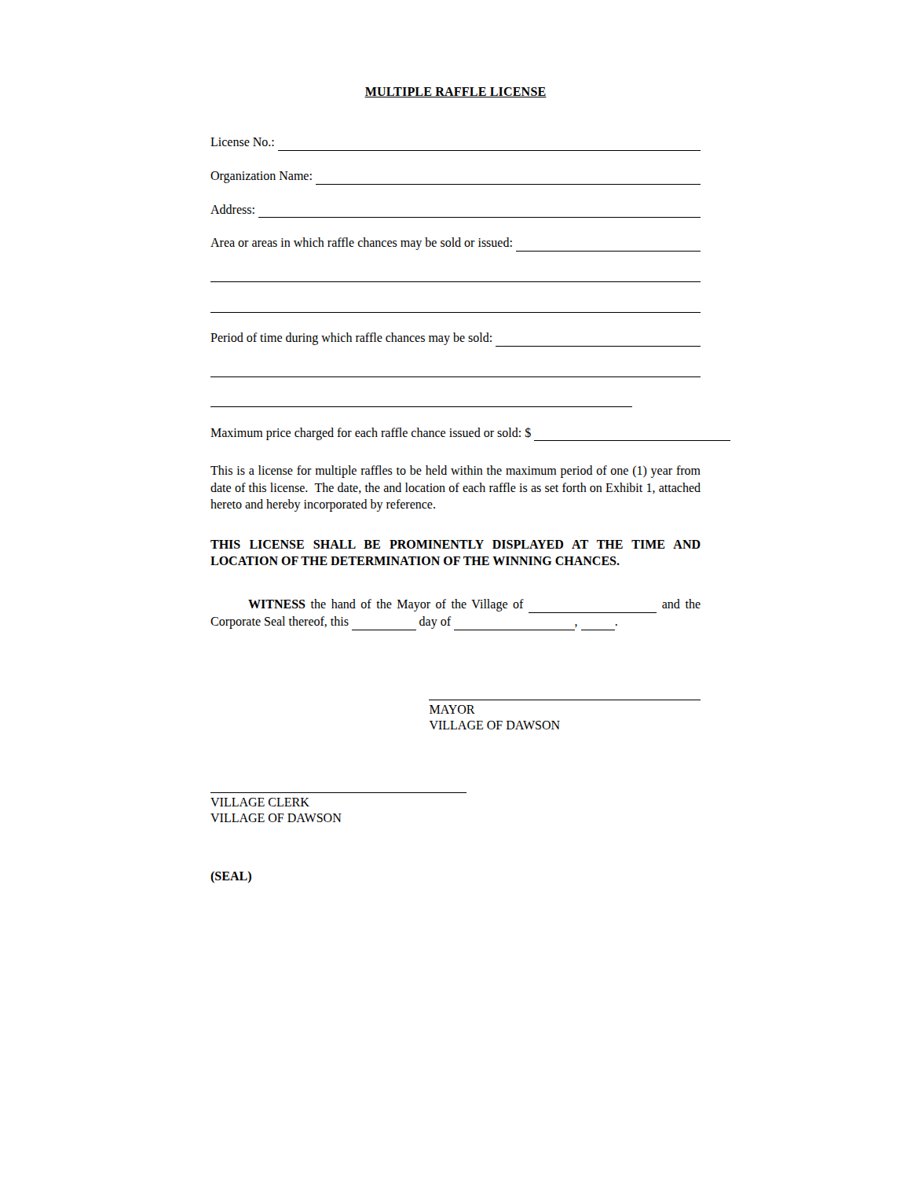MULTIPLE RAFFLE LICENSE
License No.:
Organization Name:
Address:
Area or areas in which raffle chances may be sold or issued:
Period of time during which raffle chances may be sold:
Maximum price charged for each raffle chance issued or sold: $
This is a license for multiple raffles to be held within the maximum period of one (1) year from date of this license. The date, the and location of each raffle is as set forth on Exhibit 1, attached hereto and hereby incorporated by reference.
THIS LICENSE SHALL BE PROMINENTLY DISPLAYED AT THE TIME AND LOCATION OF THE DETERMINATION OF THE WINNING CHANCES.
WITNESS the hand of the Mayor of the Village of and the Corporate Seal thereof, this day of , .
MAYOR
VILLAGE OF DAWSON
VILLAGE CLERK
VILLAGE OF DAWSON
(SEAL)